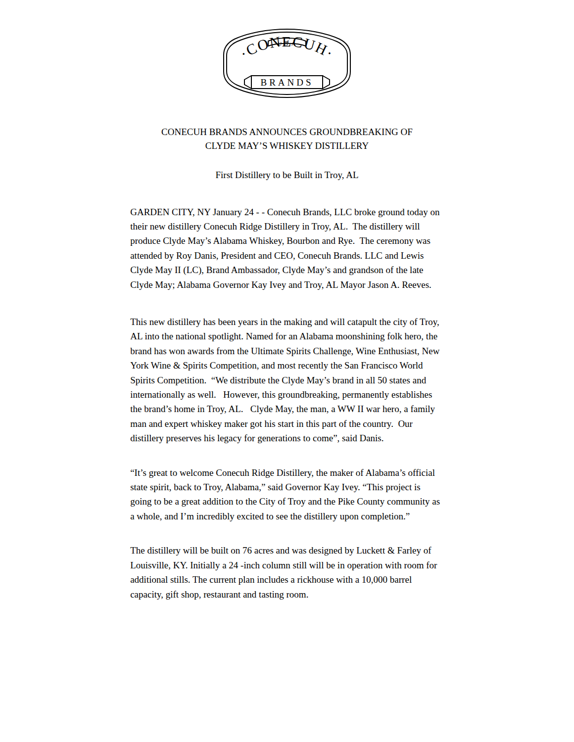·U.S.A· ·CONECUH· BRANDS
Conecuh Brands Announces Groundbreaking of
Clyde May’s Whiskey Distillery
First Distillery to be Built in Troy, AL
GARDEN CITY, NY January 24 - - Conecuh Brands, LLC broke ground today on their new distillery Conecuh Ridge Distillery in Troy, AL. The distillery will produce Clyde May’s Alabama Whiskey, Bourbon and Rye. The ceremony was attended by Roy Danis, President and CEO, Conecuh Brands. LLC and Lewis Clyde May II (LC), Brand Ambassador, Clyde May’s and grandson of the late Clyde May; Alabama Governor Kay Ivey and Troy, AL Mayor Jason A. Reeves.
This new distillery has been years in the making and will catapult the city of Troy, AL into the national spotlight. Named for an Alabama moonshining folk hero, the brand has won awards from the Ultimate Spirits Challenge, Wine Enthusiast, New York Wine & Spirits Competition, and most recently the San Francisco World Spirits Competition. “We distribute the Clyde May’s brand in all 50 states and internationally as well. However, this groundbreaking, permanently establishes the brand’s home in Troy, AL. Clyde May, the man, a WW II war hero, a family man and expert whiskey maker got his start in this part of the country. Our distillery preserves his legacy for generations to come”, said Danis.
“It’s great to welcome Conecuh Ridge Distillery, the maker of Alabama’s official state spirit, back to Troy, Alabama,” said Governor Kay Ivey. “This project is going to be a great addition to the City of Troy and the Pike County community as a whole, and I’m incredibly excited to see the distillery upon completion.”
The distillery will be built on 76 acres and was designed by Luckett & Farley of Louisville, KY. Initially a 24 -inch column still will be in operation with room for additional stills. The current plan includes a rickhouse with a 10,000 barrel capacity, gift shop, restaurant and tasting room.